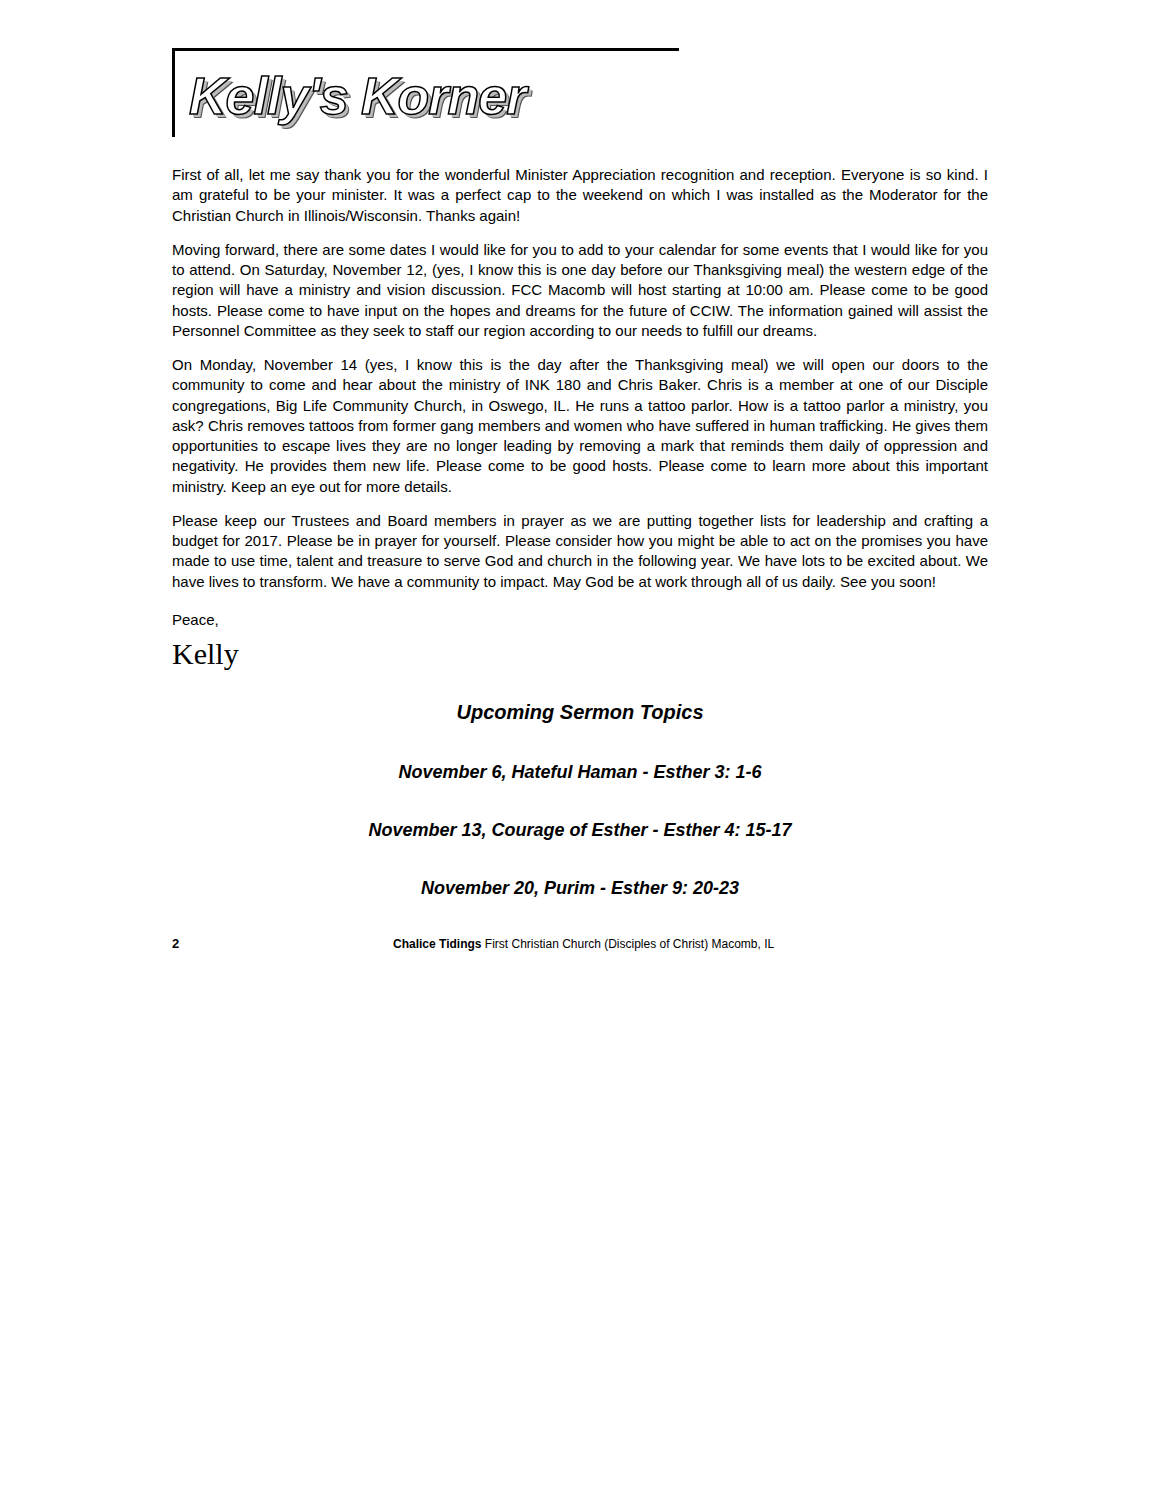Kelly's Korner
First of all, let me say thank you for the wonderful Minister Appreciation recognition and reception. Everyone is so kind. I am grateful to be your minister. It was a perfect cap to the weekend on which I was installed as the Moderator for the Christian Church in Illinois/Wisconsin. Thanks again!
Moving forward, there are some dates I would like for you to add to your calendar for some events that I would like for you to attend. On Saturday, November 12, (yes, I know this is one day before our Thanksgiving meal) the western edge of the region will have a ministry and vision discussion. FCC Macomb will host starting at 10:00 am. Please come to be good hosts. Please come to have input on the hopes and dreams for the future of CCIW. The information gained will assist the Personnel Committee as they seek to staff our region according to our needs to fulfill our dreams.
On Monday, November 14 (yes, I know this is the day after the Thanksgiving meal) we will open our doors to the community to come and hear about the ministry of INK 180 and Chris Baker. Chris is a member at one of our Disciple congregations, Big Life Community Church, in Oswego, IL. He runs a tattoo parlor. How is a tattoo parlor a ministry, you ask? Chris removes tattoos from former gang members and women who have suffered in human trafficking. He gives them opportunities to escape lives they are no longer leading by removing a mark that reminds them daily of oppression and negativity. He provides them new life. Please come to be good hosts. Please come to learn more about this important ministry. Keep an eye out for more details.
Please keep our Trustees and Board members in prayer as we are putting together lists for leadership and crafting a budget for 2017. Please be in prayer for yourself. Please consider how you might be able to act on the promises you have made to use time, talent and treasure to serve God and church in the following year. We have lots to be excited about. We have lives to transform. We have a community to impact. May God be at work through all of us daily. See you soon!
Peace,
Kelly
Upcoming Sermon Topics
November 6, Hateful Haman - Esther 3: 1-6
November 13, Courage of Esther - Esther 4: 15-17
November 20, Purim - Esther 9: 20-23
2 Chalice Tidings First Christian Church (Disciples of Christ) Macomb, IL